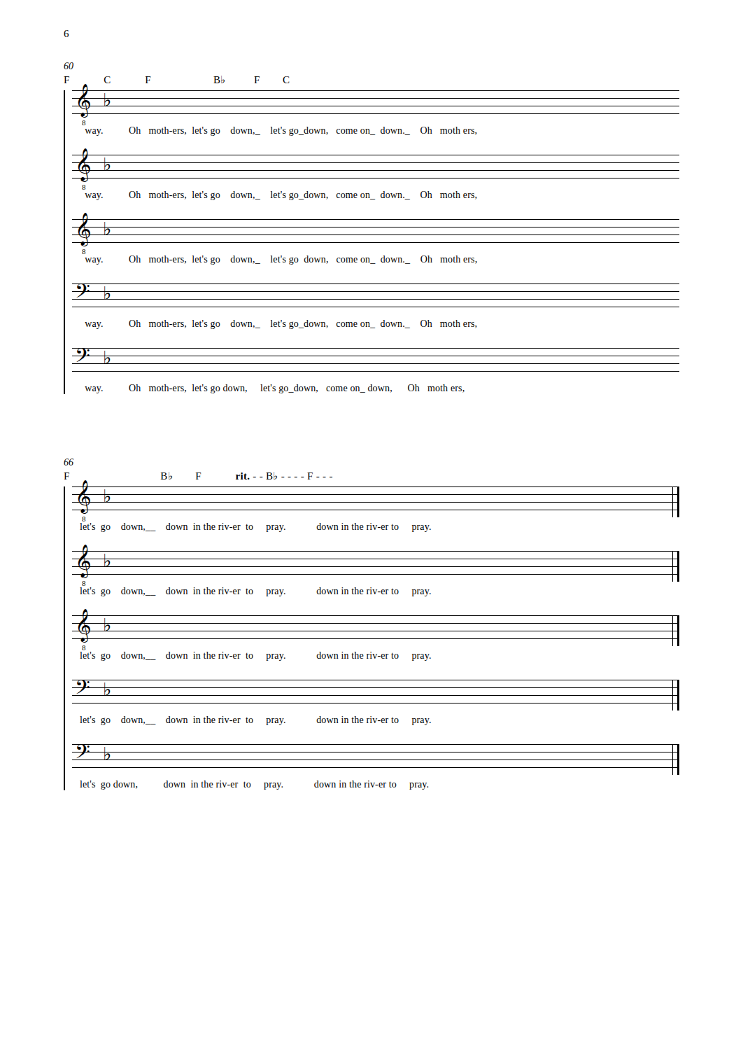6
60
F C F B♭ F C
𝄞 8 ♭
way. Oh moth-ers, let's go down,_ let's go_down, come on_ down._ Oh moth ers,
𝄞 8 ♭
way. Oh moth-ers, let's go down,_ let's go_down, come on_ down._ Oh moth ers,
𝄞 8 ♭
way. Oh moth-ers, let's go down,_ let's go down, come on_ down._ Oh moth ers,
𝄢 ♭
way. Oh moth-ers, let's go down,_ let's go_down, come on_ down._ Oh moth ers,
𝄢 ♭
way. Oh moth-ers, let's go down, let's go_down, come on_ down, Oh moth ers,
66
F B♭ F rit. - - B♭ - - - - F - - -
𝄞 8 ♭
let's go down,__ down in the riv-er to pray. down in the riv-er to pray.
𝄞 8 ♭
let's go down,__ down in the riv-er to pray. down in the riv-er to pray.
𝄞 8 ♭
let's go down,__ down in the riv-er to pray. down in the riv-er to pray.
𝄢 ♭
let's go down,__ down in the riv-er to pray. down in the riv-er to pray.
𝄢 ♭
let's go down, down in the riv-er to pray. down in the riv-er to pray.